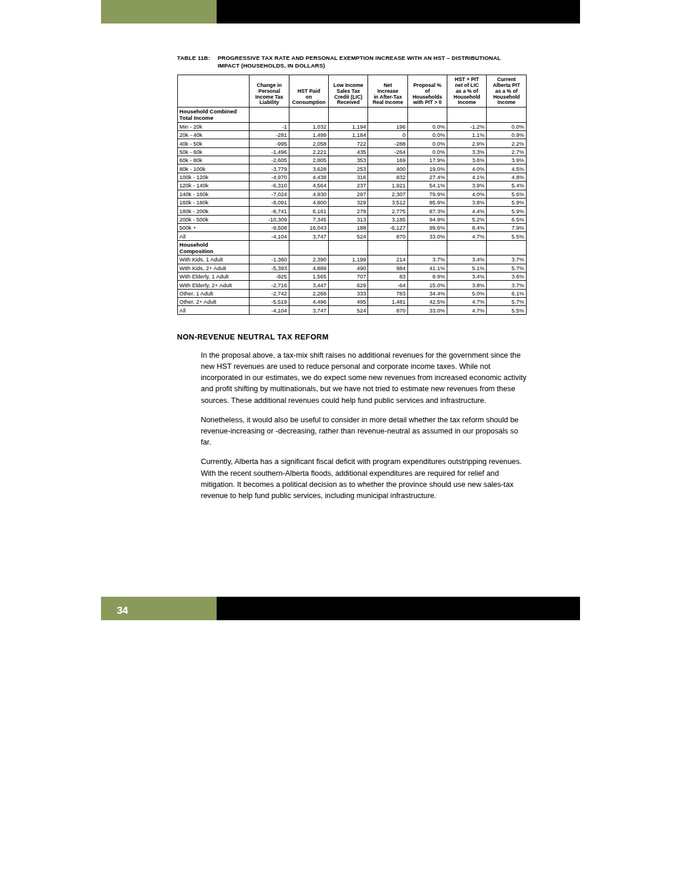TABLE 11B: PROGRESSIVE TAX RATE AND PERSONAL EXEMPTION INCREASE WITH AN HST – DISTRIBUTIONAL IMPACT (HOUSEHOLDS, IN DOLLARS)
| | Change in Personal Income Tax Liability | HST Paid on Consumption | Low Income Sales Tax Credit (LIC) Received | Net Increase in After-Tax Real Income | Proposal % of Households with PIT > 0 | HST + PIT net of LIC as a % of Household Income | Current Alberta PIT as a % of Household Income |
| --- | --- | --- | --- | --- | --- | --- | --- |
| Household Combined Total Income | | | | | | | |
| Min - 20k | -1 | 1,032 | 1,194 | 196 | 0.0% | -1.2% | 0.0% |
| 20k - 40k | -281 | 1,499 | 1,184 | 0 | 0.0% | 1.1% | 0.9% |
| 40k - 50k | -995 | 2,058 | 722 | -288 | 0.0% | 2.9% | 2.2% |
| 50k - 60k | -1,496 | 2,221 | 435 | -264 | 0.0% | 3.3% | 2.7% |
| 60k - 80k | -2,605 | 2,805 | 353 | 169 | 17.9% | 3.6% | 3.9% |
| 80k - 100k | -3,779 | 3,628 | 253 | 400 | 19.0% | 4.0% | 4.5% |
| 100k - 120k | -4,970 | 4,438 | 316 | 832 | 27.4% | 4.1% | 4.8% |
| 120k - 140k | -6,310 | 4,564 | 237 | 1,921 | 54.1% | 3.9% | 5.4% |
| 140k - 160k | -7,024 | 4,930 | 297 | 2,307 | 79.9% | 4.0% | 5.6% |
| 160k - 180k | -8,091 | 4,800 | 329 | 3,512 | 85.9% | 3.8% | 5.9% |
| 180k - 200k | -8,741 | 6,161 | 279 | 2,775 | 87.3% | 4.4% | 5.9% |
| 200k - 500k | -10,309 | 7,345 | 313 | 3,185 | 94.9% | 5.2% | 6.5% |
| 500k + | -9,508 | 16,043 | 188 | -6,127 | 99.6% | 8.4% | 7.9% |
| All | -4,104 | 3,747 | 524 | 870 | 33.0% | 4.7% | 5.5% |
| Household Composition | | | | | | | |
| With Kids, 1 Adult | -1,360 | 2,390 | 1,199 | 214 | 3.7% | 3.4% | 3.7% |
| With Kids, 2+ Adult | -5,393 | 4,889 | 490 | 984 | 41.1% | 5.1% | 5.7% |
| With Elderly, 1 Adult | -925 | 1,565 | 707 | 83 | 8.9% | 3.4% | 3.6% |
| With Elderly, 2+ Adult | -2,716 | 3,447 | 629 | -64 | 15.0% | 3.8% | 3.7% |
| Other, 1 Adult | -2,742 | 2,268 | 333 | 783 | 34.4% | 5.0% | 6.1% |
| Other, 2+ Adult | -5,519 | 4,496 | 495 | 1,481 | 42.5% | 4.7% | 5.7% |
| All | -4,104 | 3,747 | 524 | 870 | 33.0% | 4.7% | 5.5% |
NON-REVENUE NEUTRAL TAX REFORM
In the proposal above, a tax-mix shift raises no additional revenues for the government since the new HST revenues are used to reduce personal and corporate income taxes. While not incorporated in our estimates, we do expect some new revenues from increased economic activity and profit shifting by multinationals, but we have not tried to estimate new revenues from these sources. These additional revenues could help fund public services and infrastructure.
Nonetheless, it would also be useful to consider in more detail whether the tax reform should be revenue-increasing or -decreasing, rather than revenue-neutral as assumed in our proposals so far.
Currently, Alberta has a significant fiscal deficit with program expenditures outstripping revenues. With the recent southern-Alberta floods, additional expenditures are required for relief and mitigation. It becomes a political decision as to whether the province should use new sales-tax revenue to help fund public services, including municipal infrastructure.
34